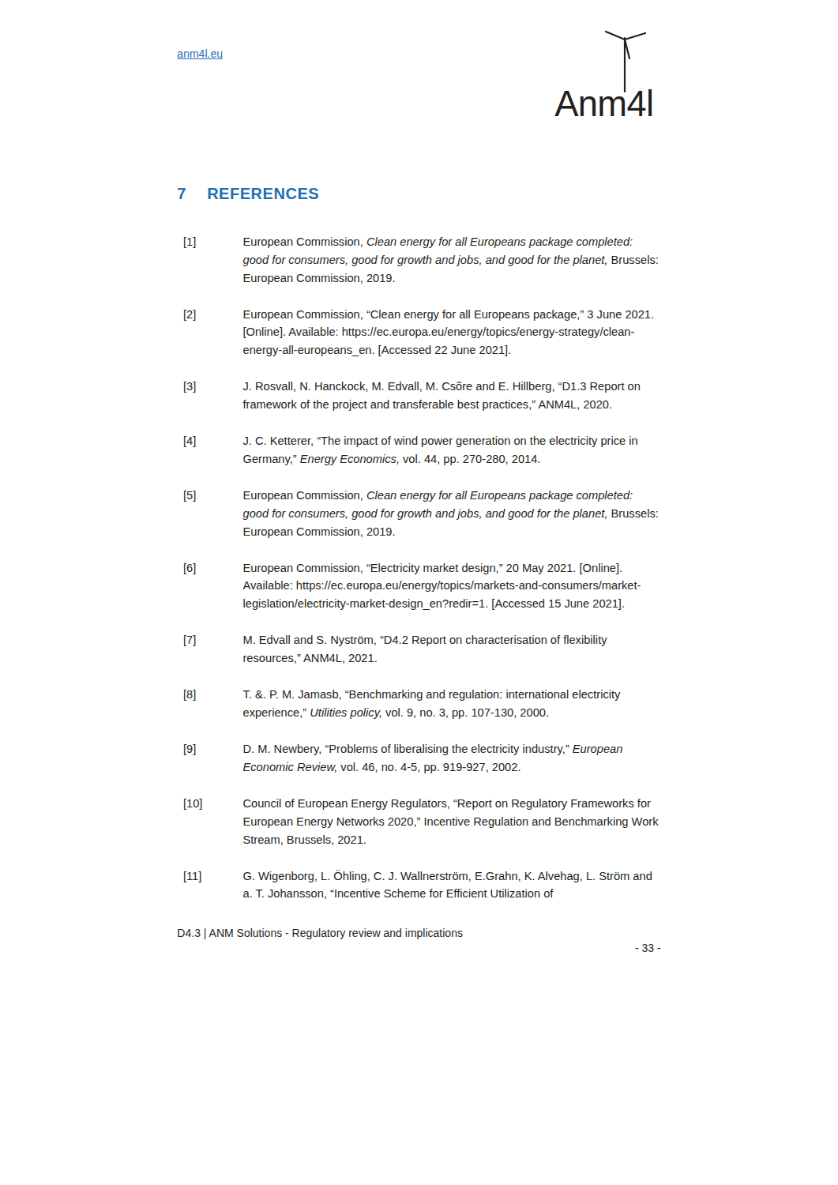anm4l.eu
Anm4l
7 REFERENCES
[1] European Commission, Clean energy for all Europeans package completed: good for consumers, good for growth and jobs, and good for the planet, Brussels: European Commission, 2019.
[2] European Commission, “Clean energy for all Europeans package,” 3 June 2021. [Online]. Available: https://ec.europa.eu/energy/topics/energy-strategy/clean-energy-all-europeans_en. [Accessed 22 June 2021].
[3] J. Rosvall, N. Hanckock, M. Edvall, M. Csõre and E. Hillberg, “D1.3 Report on framework of the project and transferable best practices,” ANM4L, 2020.
[4] J. C. Ketterer, “The impact of wind power generation on the electricity price in Germany,” Energy Economics, vol. 44, pp. 270-280, 2014.
[5] European Commission, Clean energy for all Europeans package completed: good for consumers, good for growth and jobs, and good for the planet, Brussels: European Commission, 2019.
[6] European Commission, “Electricity market design,” 20 May 2021. [Online]. Available: https://ec.europa.eu/energy/topics/markets-and-consumers/market-legislation/electricity-market-design_en?redir=1. [Accessed 15 June 2021].
[7] M. Edvall and S. Nyström, “D4.2 Report on characterisation of flexibility resources,” ANM4L, 2021.
[8] T. &. P. M. Jamasb, “Benchmarking and regulation: international electricity experience,” Utilities policy, vol. 9, no. 3, pp. 107-130, 2000.
[9] D. M. Newbery, “Problems of liberalising the electricity industry,” European Economic Review, vol. 46, no. 4-5, pp. 919-927, 2002.
[10] Council of European Energy Regulators, “Report on Regulatory Frameworks for European Energy Networks 2020,” Incentive Regulation and Benchmarking Work Stream, Brussels, 2021.
[11] G. Wigenborg, L. Öhling, C. J. Wallnerström, E.Grahn, K. Alvehag, L. Ström and a. T. Johansson, “Incentive Scheme for Efficient Utilization of
D4.3 | ANM Solutions - Regulatory review and implications - 33 -